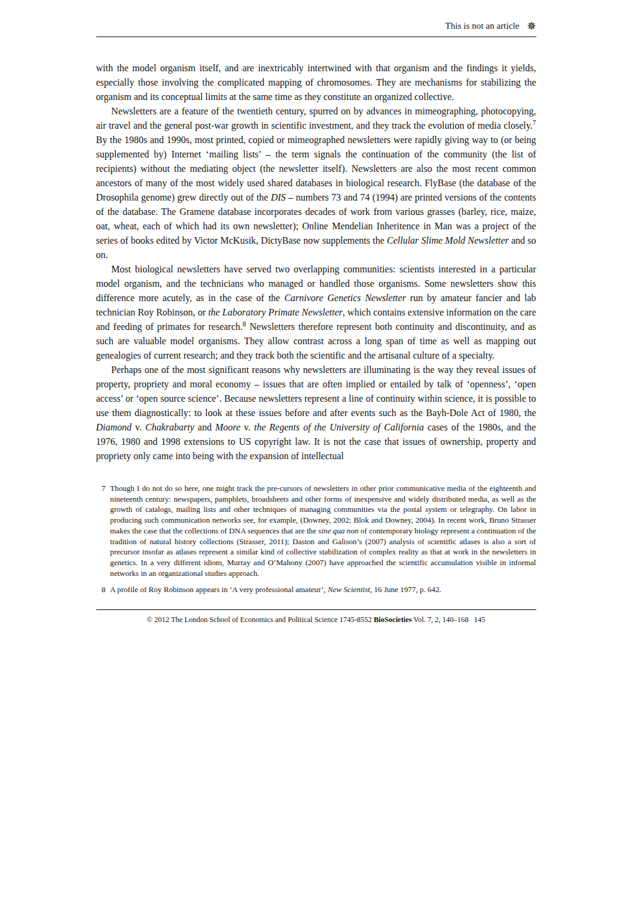This is not an article ✵
with the model organism itself, and are inextricably intertwined with that organism and the findings it yields, especially those involving the complicated mapping of chromosomes. They are mechanisms for stabilizing the organism and its conceptual limits at the same time as they constitute an organized collective.
Newsletters are a feature of the twentieth century, spurred on by advances in mimeographing, photocopying, air travel and the general post-war growth in scientific investment, and they track the evolution of media closely.7 By the 1980s and 1990s, most printed, copied or mimeographed newsletters were rapidly giving way to (or being supplemented by) Internet ‘mailing lists’ – the term signals the continuation of the community (the list of recipients) without the mediating object (the newsletter itself). Newsletters are also the most recent common ancestors of many of the most widely used shared databases in biological research. FlyBase (the database of the Drosophila genome) grew directly out of the DIS – numbers 73 and 74 (1994) are printed versions of the contents of the database. The Gramene database incorporates decades of work from various grasses (barley, rice, maize, oat, wheat, each of which had its own newsletter); Online Mendelian Inheritence in Man was a project of the series of books edited by Victor McKusik, DictyBase now supplements the Cellular Slime Mold Newsletter and so on.
Most biological newsletters have served two overlapping communities: scientists interested in a particular model organism, and the technicians who managed or handled those organisms. Some newsletters show this difference more acutely, as in the case of the Carnivore Genetics Newsletter run by amateur fancier and lab technician Roy Robinson, or the Laboratory Primate Newsletter, which contains extensive information on the care and feeding of primates for research.8 Newsletters therefore represent both continuity and discontinuity, and as such are valuable model organisms. They allow contrast across a long span of time as well as mapping out genealogies of current research; and they track both the scientific and the artisanal culture of a specialty.
Perhaps one of the most significant reasons why newsletters are illuminating is the way they reveal issues of property, propriety and moral economy – issues that are often implied or entailed by talk of ‘openness’, ‘open access’ or ‘open source science’. Because newsletters represent a line of continuity within science, it is possible to use them diagnostically: to look at these issues before and after events such as the Bayh-Dole Act of 1980, the Diamond v. Chakrabarty and Moore v. the Regents of the University of California cases of the 1980s, and the 1976, 1980 and 1998 extensions to US copyright law. It is not the case that issues of ownership, property and propriety only came into being with the expansion of intellectual
7 Though I do not do so here, one might track the pre-cursors of newsletters in other prior communicative media of the eighteenth and nineteenth century: newspapers, pamphlets, broadsheets and other forms of inexpensive and widely distributed media, as well as the growth of catalogs, mailing lists and other techniques of managing communities via the postal system or telegraphy. On labor in producing such communication networks see, for example, (Downey, 2002; Blok and Downey, 2004). In recent work, Bruno Strasser makes the case that the collections of DNA sequences that are the sine qua non of contemporary biology represent a continuation of the tradition of natural history collections (Strasser, 2011); Daston and Galison’s (2007) analysis of scientific atlases is also a sort of precursor insofar as atlases represent a similar kind of collective stabilization of complex reality as that at work in the newsletters in genetics. In a very different idiom, Murray and O’Mahony (2007) have approached the scientific accumulation visible in informal networks in an organizational studies approach.
8 A profile of Roy Robinson appears in ‘A very professional amateur’, New Scientist, 16 June 1977, p. 642.
© 2012 The London School of Economics and Political Science 1745-8552 BioSocieties Vol. 7, 2, 140–168 145